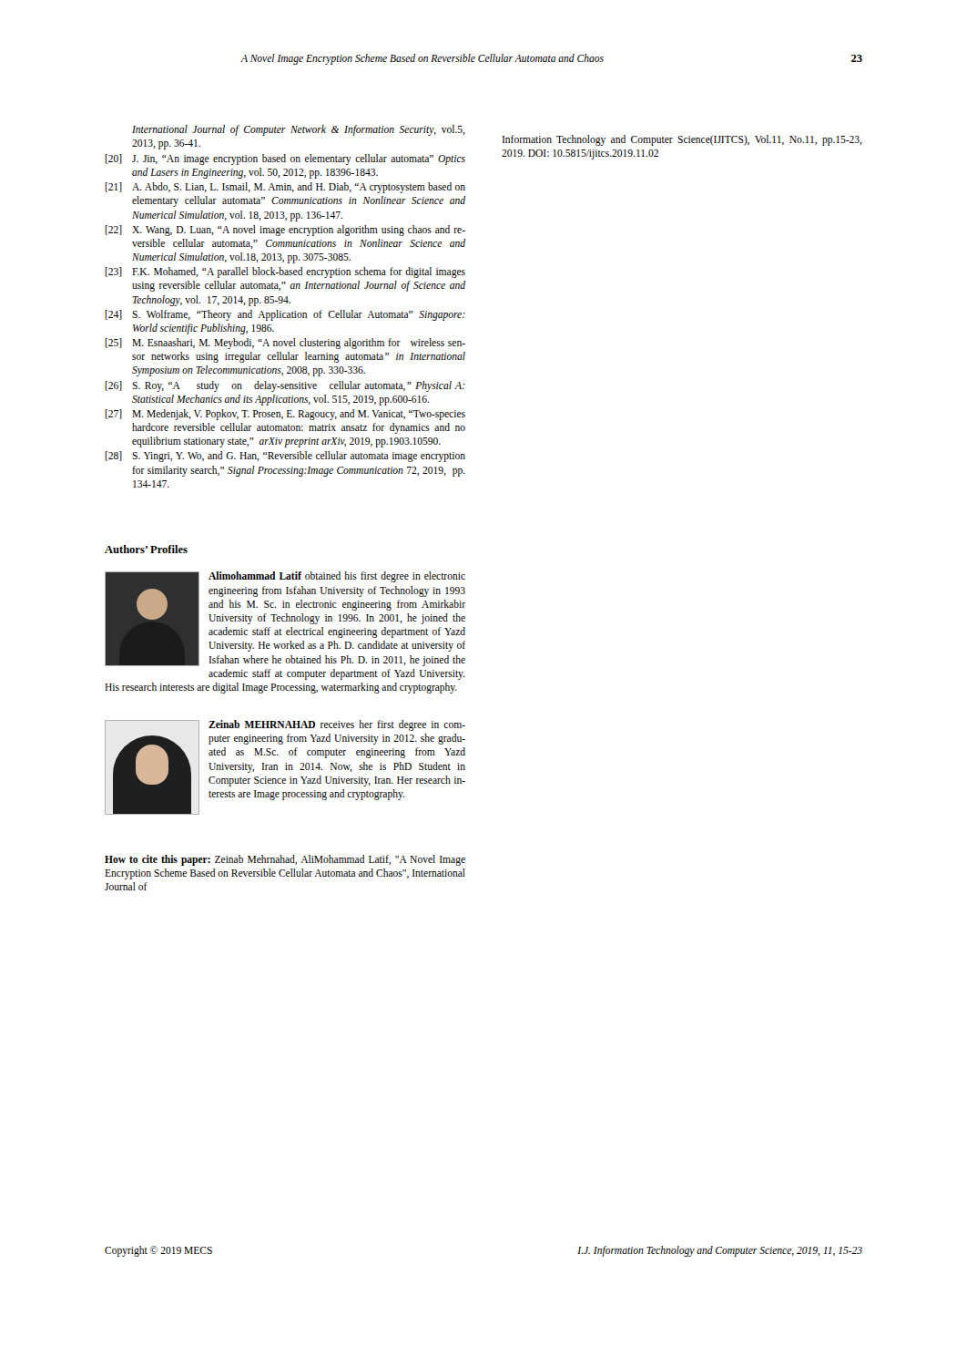A Novel Image Encryption Scheme Based on Reversible Cellular Automata and Chaos
23
International Journal of Computer Network & Information Security, vol.5, 2013, pp. 36-41.
[20] J. Jin, “An image encryption based on elementary cellular automata” Optics and Lasers in Engineering, vol. 50, 2012, pp. 18396-1843.
[21] A. Abdo, S. Lian, L. Ismail, M. Amin, and H. Diab, “A cryptosystem based on elementary cellular automata” Communications in Nonlinear Science and Numerical Simulation, vol. 18, 2013, pp. 136-147.
[22] X. Wang, D. Luan, “A novel image encryption algorithm using chaos and reversible cellular automata,” Communications in Nonlinear Science and Numerical Simulation, vol.18, 2013, pp. 3075-3085.
[23] F.K. Mohamed, “A parallel block-based encryption schema for digital images using reversible cellular automata,” an International Journal of Science and Technology, vol. 17, 2014, pp. 85-94.
[24] S. Wolframe, “Theory and Application of Cellular Automata” Singapore: World scientific Publishing, 1986.
[25] M. Esnaashari, M. Meybodi, “A novel clustering algorithm for wireless sensor networks using irregular cellular learning automata” in International Symposium on Telecommunications, 2008, pp. 330-336.
[26] S. Roy, “A study on delay-sensitive cellular automata,” Physical A: Statistical Mechanics and its Applications, vol. 515, 2019, pp.600-616.
[27] M. Medenjak, V. Popkov, T. Prosen, E. Ragoucy, and M. Vanicat, “Two-species hardcore reversible cellular automaton: matrix ansatz for dynamics and no equilibrium stationary state,” arXiv preprint arXiv, 2019, pp.1903.10590.
[28] S. Yingri, Y. Wo, and G. Han, “Reversible cellular automata image encryption for similarity search,” Signal Processing:Image Communication 72, 2019, pp. 134-147.
Authors’ Profiles
Alimohammad Latif obtained his first degree in electronic engineering from Isfahan University of Technology in 1993 and his M. Sc. in electronic engineering from Amirkabir University of Technology in 1996. In 2001, he joined the academic staff at electrical engineering department of Yazd University. He worked as a Ph. D. candidate at university of Isfahan where he obtained his Ph. D. in 2011, he joined the academic staff at computer department of Yazd University. His research interests are digital Image Processing, watermarking and cryptography.
Zeinab MEHRNAHAD receives her first degree in computer engineering from Yazd University in 2012. she graduated as M.Sc. of computer engineering from Yazd University, Iran in 2014. Now, she is PhD Student in Computer Science in Yazd University, Iran. Her research interests are Image processing and cryptography.
How to cite this paper: Zeinab Mehrnahad, AliMohammad Latif, "A Novel Image Encryption Scheme Based on Reversible Cellular Automata and Chaos", International Journal of
Information Technology and Computer Science(IJITCS), Vol.11, No.11, pp.15-23, 2019. DOI: 10.5815/ijitcs.2019.11.02
Copyright © 2019 MECS
I.J. Information Technology and Computer Science, 2019, 11, 15-23